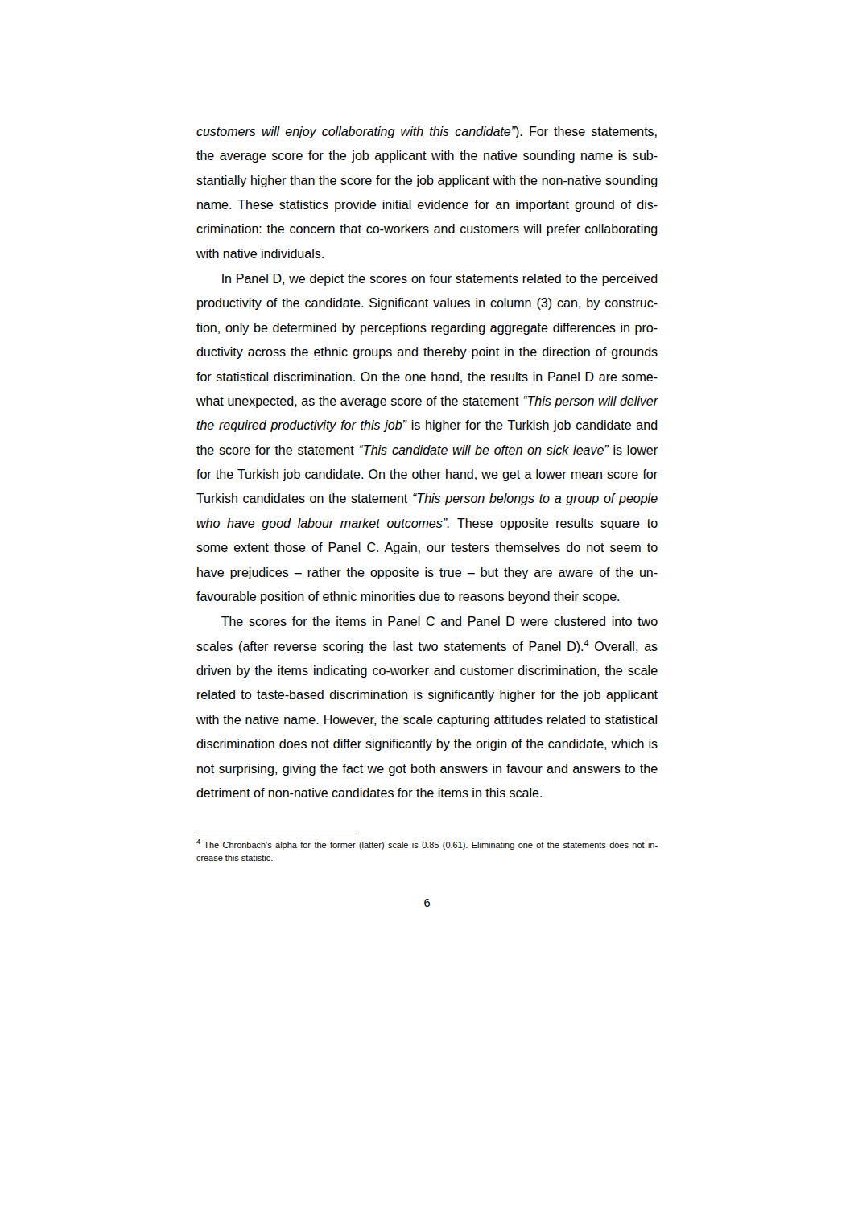customers will enjoy collaborating with this candidate”). For these statements, the average score for the job applicant with the native sounding name is substantially higher than the score for the job applicant with the non-native sounding name. These statistics provide initial evidence for an important ground of discrimination: the concern that co-workers and customers will prefer collaborating with native individuals.
In Panel D, we depict the scores on four statements related to the perceived productivity of the candidate. Significant values in column (3) can, by construction, only be determined by perceptions regarding aggregate differences in productivity across the ethnic groups and thereby point in the direction of grounds for statistical discrimination. On the one hand, the results in Panel D are somewhat unexpected, as the average score of the statement “This person will deliver the required productivity for this job” is higher for the Turkish job candidate and the score for the statement “This candidate will be often on sick leave” is lower for the Turkish job candidate. On the other hand, we get a lower mean score for Turkish candidates on the statement “This person belongs to a group of people who have good labour market outcomes”. These opposite results square to some extent those of Panel C. Again, our testers themselves do not seem to have prejudices – rather the opposite is true – but they are aware of the unfavourable position of ethnic minorities due to reasons beyond their scope.
The scores for the items in Panel C and Panel D were clustered into two scales (after reverse scoring the last two statements of Panel D).4 Overall, as driven by the items indicating co-worker and customer discrimination, the scale related to taste-based discrimination is significantly higher for the job applicant with the native name. However, the scale capturing attitudes related to statistical discrimination does not differ significantly by the origin of the candidate, which is not surprising, giving the fact we got both answers in favour and answers to the detriment of non-native candidates for the items in this scale.
4 The Chronbach’s alpha for the former (latter) scale is 0.85 (0.61). Eliminating one of the statements does not increase this statistic.
6